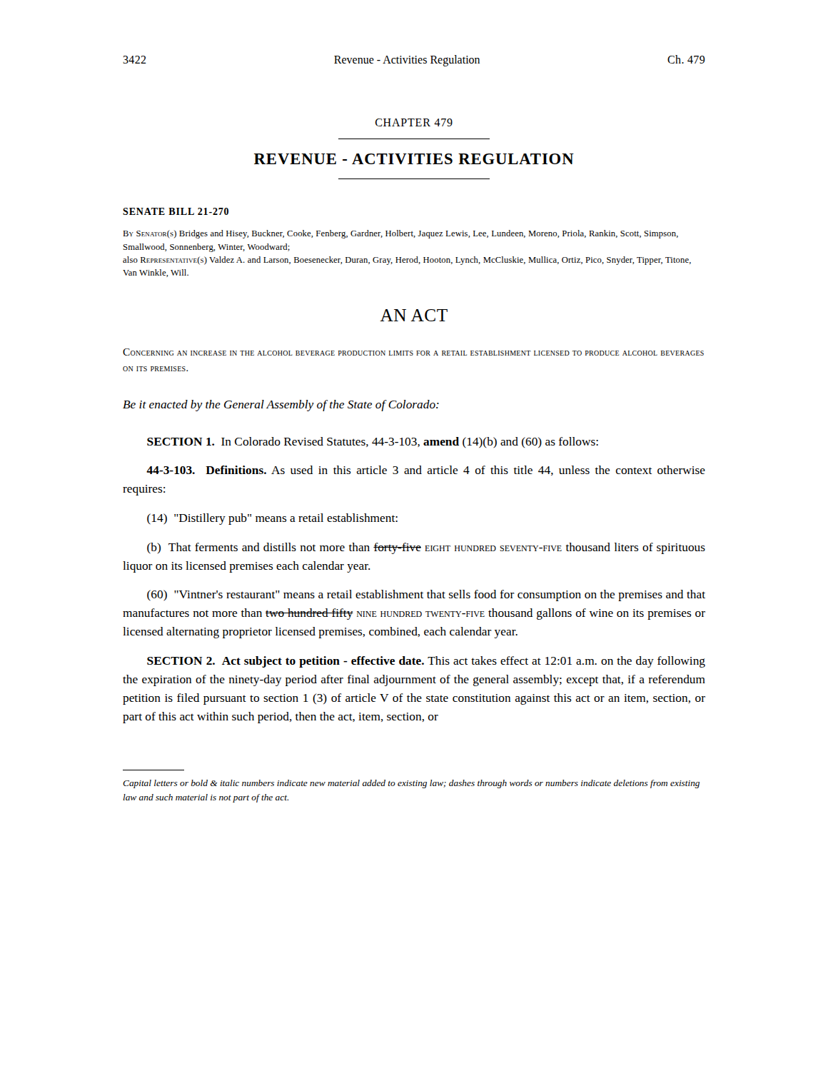3422 Revenue - Activities Regulation Ch. 479
CHAPTER 479
REVENUE - ACTIVITIES REGULATION
SENATE BILL 21-270
By Senator(s) Bridges and Hisey, Buckner, Cooke, Fenberg, Gardner, Holbert, Jaquez Lewis, Lee, Lundeen, Moreno, Priola, Rankin, Scott, Simpson, Smallwood, Sonnenberg, Winter, Woodward;
also Representative(s) Valdez A. and Larson, Boesenecker, Duran, Gray, Herod, Hooton, Lynch, McCluskie, Mullica, Ortiz, Pico, Snyder, Tipper, Titone, Van Winkle, Will.
AN ACT
Concerning an increase in the alcohol beverage production limits for a retail establishment licensed to produce alcohol beverages on its premises.
Be it enacted by the General Assembly of the State of Colorado:
SECTION 1. In Colorado Revised Statutes, 44-3-103, amend (14)(b) and (60) as follows:
44-3-103. Definitions. As used in this article 3 and article 4 of this title 44, unless the context otherwise requires:
(14) "Distillery pub" means a retail establishment:
(b) That ferments and distills not more than forty-five eight hundred seventy-five thousand liters of spirituous liquor on its licensed premises each calendar year.
(60) "Vintner's restaurant" means a retail establishment that sells food for consumption on the premises and that manufactures not more than two hundred fifty nine hundred twenty-five thousand gallons of wine on its premises or licensed alternating proprietor licensed premises, combined, each calendar year.
SECTION 2. Act subject to petition - effective date. This act takes effect at 12:01 a.m. on the day following the expiration of the ninety-day period after final adjournment of the general assembly; except that, if a referendum petition is filed pursuant to section 1 (3) of article V of the state constitution against this act or an item, section, or part of this act within such period, then the act, item, section, or
Capital letters or bold & italic numbers indicate new material added to existing law; dashes through words or numbers indicate deletions from existing law and such material is not part of the act.